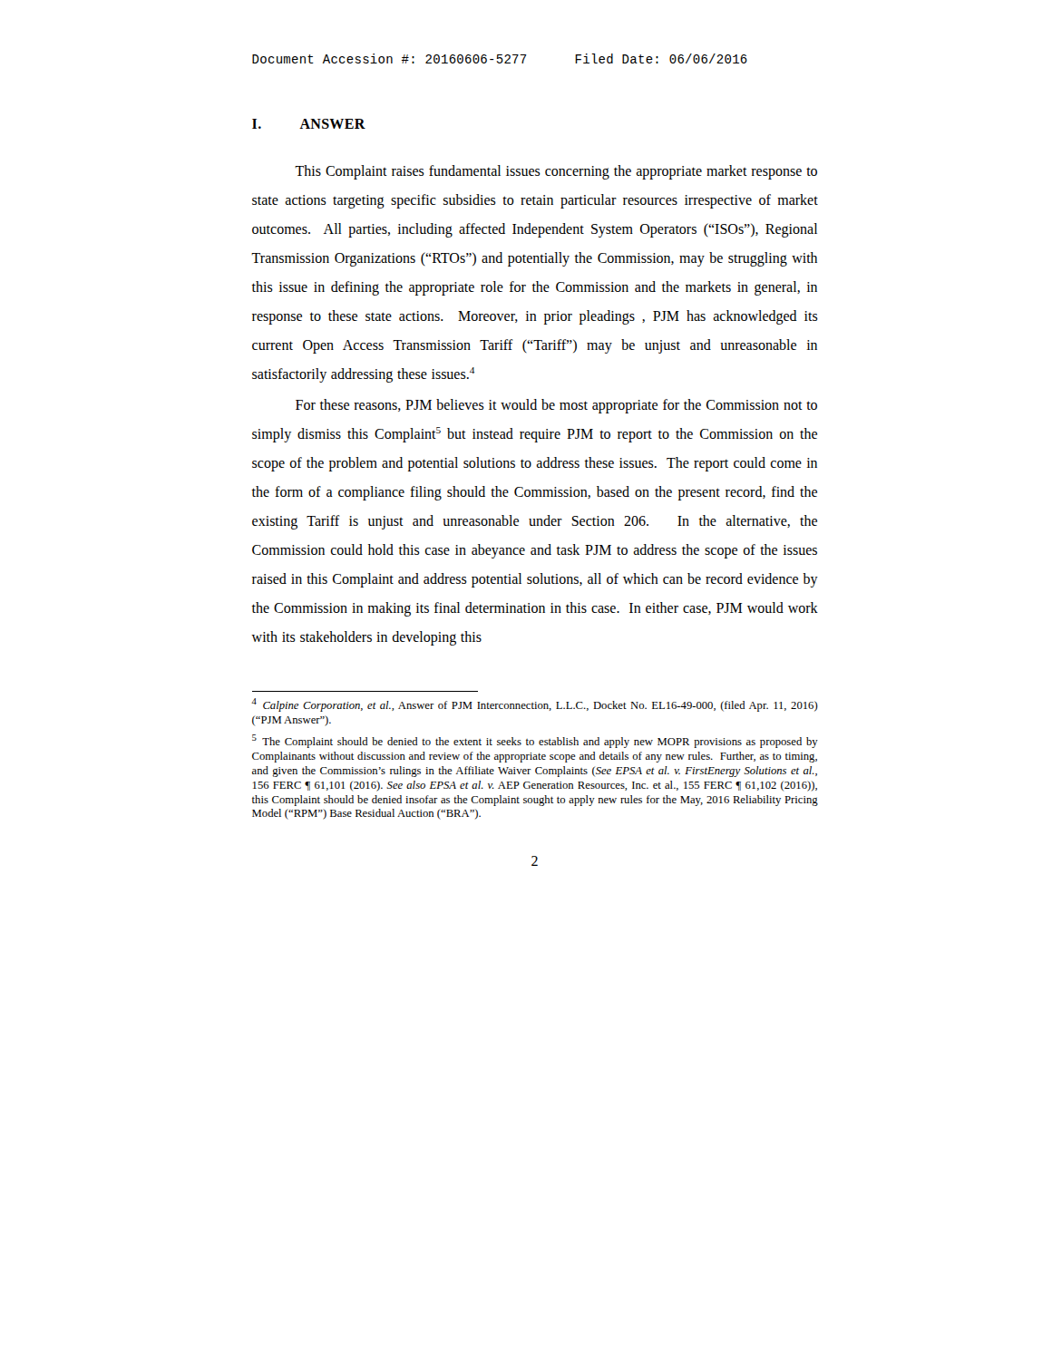Document Accession #: 20160606-5277 Filed Date: 06/06/2016
I. ANSWER
This Complaint raises fundamental issues concerning the appropriate market response to state actions targeting specific subsidies to retain particular resources irrespective of market outcomes. All parties, including affected Independent System Operators (“ISOs”), Regional Transmission Organizations (“RTOs”) and potentially the Commission, may be struggling with this issue in defining the appropriate role for the Commission and the markets in general, in response to these state actions. Moreover, in prior pleadings , PJM has acknowledged its current Open Access Transmission Tariff (“Tariff”) may be unjust and unreasonable in satisfactorily addressing these issues.4
For these reasons, PJM believes it would be most appropriate for the Commission not to simply dismiss this Complaint5 but instead require PJM to report to the Commission on the scope of the problem and potential solutions to address these issues. The report could come in the form of a compliance filing should the Commission, based on the present record, find the existing Tariff is unjust and unreasonable under Section 206. In the alternative, the Commission could hold this case in abeyance and task PJM to address the scope of the issues raised in this Complaint and address potential solutions, all of which can be record evidence by the Commission in making its final determination in this case. In either case, PJM would work with its stakeholders in developing this
4 Calpine Corporation, et al., Answer of PJM Interconnection, L.L.C., Docket No. EL16-49-000, (filed Apr. 11, 2016) (“PJM Answer”).
5 The Complaint should be denied to the extent it seeks to establish and apply new MOPR provisions as proposed by Complainants without discussion and review of the appropriate scope and details of any new rules. Further, as to timing, and given the Commission’s rulings in the Affiliate Waiver Complaints (See EPSA et al. v. FirstEnergy Solutions et al., 156 FERC ¶ 61,101 (2016). See also EPSA et al. v. AEP Generation Resources, Inc. et al., 155 FERC ¶ 61,102 (2016)), this Complaint should be denied insofar as the Complaint sought to apply new rules for the May, 2016 Reliability Pricing Model (“RPM”) Base Residual Auction (“BRA”).
2